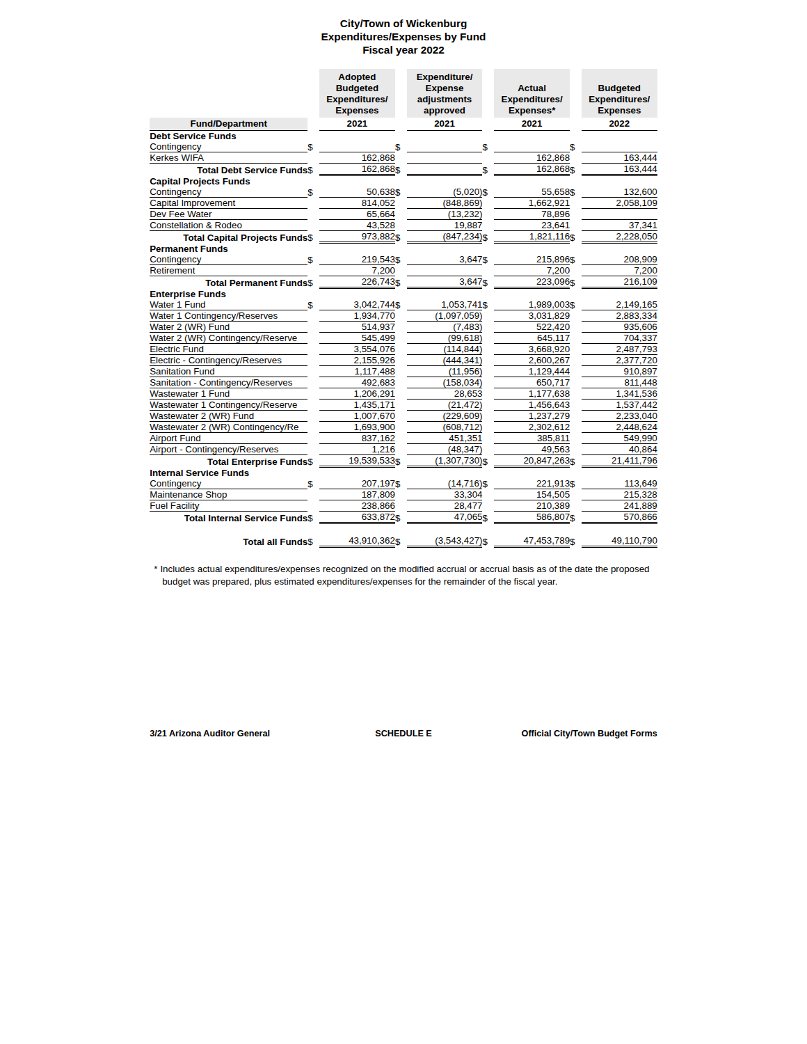City/Town of Wickenburg
Expenditures/Expenses by Fund
Fiscal year 2022
| | | Adopted Budgeted Expenditures/ Expenses | | Expenditure/ Expense adjustments approved | | Actual Expenditures/ Expenses* | | Budgeted Expenditures/ Expenses |
| --- | --- | --- | --- | --- | --- | --- | --- | --- |
| Fund/Department | | 2021 | | 2021 | | 2021 | | 2022 |
| Debt Service Funds |
| Contingency | $ | | $ | | $ | | $ | |
| Kerkes WIFA | | 162,868 | | | | 162,868 | | 163,444 |
| Total Debt Service Funds | $ | 162,868 | $ | | $ | 162,868 | $ | 163,444 |
| Capital Projects Funds |
| Contingency | $ | 50,638 | $ | (5,020) | $ | 55,658 | $ | 132,600 |
| Capital Improvement | | 814,052 | | (848,869) | | 1,662,921 | | 2,058,109 |
| Dev Fee Water | | 65,664 | | (13,232) | | 78,896 | | |
| Constellation & Rodeo | | 43,528 | | 19,887 | | 23,641 | | 37,341 |
| Total Capital Projects Funds | $ | 973,882 | $ | (847,234) | $ | 1,821,116 | $ | 2,228,050 |
| Permanent Funds |
| Contingency | $ | 219,543 | $ | 3,647 | $ | 215,896 | $ | 208,909 |
| Retirement | | 7,200 | | | | 7,200 | | 7,200 |
| Total Permanent Funds | $ | 226,743 | $ | 3,647 | $ | 223,096 | $ | 216,109 |
| Enterprise Funds |
| Water 1 Fund | $ | 3,042,744 | $ | 1,053,741 | $ | 1,989,003 | $ | 2,149,165 |
| Water 1 Contingency/Reserves | | 1,934,770 | | (1,097,059) | | 3,031,829 | | 2,883,334 |
| Water 2 (WR) Fund | | 514,937 | | (7,483) | | 522,420 | | 935,606 |
| Water 2 (WR) Contingency/Reserve | | 545,499 | | (99,618) | | 645,117 | | 704,337 |
| Electric Fund | | 3,554,076 | | (114,844) | | 3,668,920 | | 2,487,793 |
| Electric - Contingency/Reserves | | 2,155,926 | | (444,341) | | 2,600,267 | | 2,377,720 |
| Sanitation Fund | | 1,117,488 | | (11,956) | | 1,129,444 | | 910,897 |
| Sanitation - Contingency/Reserves | | 492,683 | | (158,034) | | 650,717 | | 811,448 |
| Wastewater 1 Fund | | 1,206,291 | | 28,653 | | 1,177,638 | | 1,341,536 |
| Wastewater 1 Contingency/Reserve | | 1,435,171 | | (21,472) | | 1,456,643 | | 1,537,442 |
| Wastewater 2 (WR) Fund | | 1,007,670 | | (229,609) | | 1,237,279 | | 2,233,040 |
| Wastewater 2 (WR) Contingency/Re | | 1,693,900 | | (608,712) | | 2,302,612 | | 2,448,624 |
| Airport Fund | | 837,162 | | 451,351 | | 385,811 | | 549,990 |
| Airport - Contingency/Reserves | | 1,216 | | (48,347) | | 49,563 | | 40,864 |
| Total Enterprise Funds | $ | 19,539,533 | $ | (1,307,730) | $ | 20,847,263 | $ | 21,411,796 |
| Internal Service Funds |
| Contingency | $ | 207,197 | $ | (14,716) | $ | 221,913 | $ | 113,649 |
| Maintenance Shop | | 187,809 | | 33,304 | | 154,505 | | 215,328 |
| Fuel Facility | | 238,866 | | 28,477 | | 210,389 | | 241,889 |
| Total Internal Service Funds | $ | 633,872 | $ | 47,065 | $ | 586,807 | $ | 570,866 |
| Total all Funds | $ | 43,910,362 | $ | (3,543,427) | $ | 47,453,789 | $ | 49,110,790 |
*Includes actual expenditures/expenses recognized on the modified accrual or accrual basis as of the date the proposed budget was prepared, plus estimated expenditures/expenses for the remainder of the fiscal year.
3/21 Arizona Auditor General
SCHEDULE E
Official City/Town Budget Forms